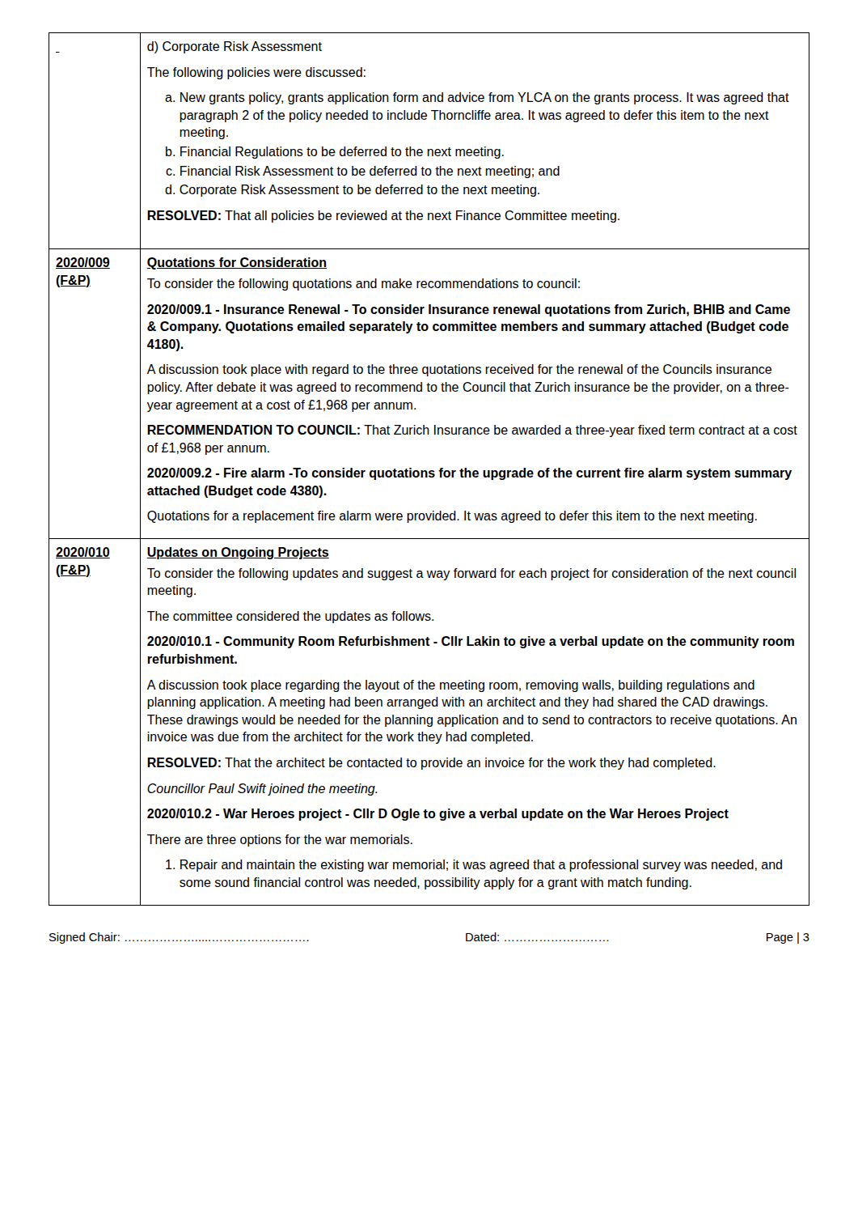| | d) Corporate Risk Assessment The following policies were discussed: New grants policy, grants application form and advice from YLCA on the grants process. It was agreed that paragraph 2 of the policy needed to include Thorncliffe area. It was agreed to defer this item to the next meeting. Financial Regulations to be deferred to the next meeting. Financial Risk Assessment to be deferred to the next meeting; and Corporate Risk Assessment to be deferred to the next meeting. RESOLVED: That all policies be reviewed at the next Finance Committee meeting. |
| 2020/009 (F&P) | Quotations for Consideration To consider the following quotations and make recommendations to council: 2020/009.1 - Insurance Renewal - To consider Insurance renewal quotations from Zurich, BHIB and Came & Company. Quotations emailed separately to committee members and summary attached (Budget code 4180). A discussion took place with regard to the three quotations received for the renewal of the Councils insurance policy. After debate it was agreed to recommend to the Council that Zurich insurance be the provider, on a three-year agreement at a cost of £1,968 per annum. RECOMMENDATION TO COUNCIL: That Zurich Insurance be awarded a three-year fixed term contract at a cost of £1,968 per annum. 2020/009.2 - Fire alarm -To consider quotations for the upgrade of the current fire alarm system summary attached (Budget code 4380). Quotations for a replacement fire alarm were provided. It was agreed to defer this item to the next meeting. |
| 2020/010 (F&P) | Updates on Ongoing Projects To consider the following updates and suggest a way forward for each project for consideration of the next council meeting. The committee considered the updates as follows. 2020/010.1 - Community Room Refurbishment - Cllr Lakin to give a verbal update on the community room refurbishment. A discussion took place regarding the layout of the meeting room, removing walls, building regulations and planning application. A meeting had been arranged with an architect and they had shared the CAD drawings. These drawings would be needed for the planning application and to send to contractors to receive quotations. An invoice was due from the architect for the work they had completed. RESOLVED: That the architect be contacted to provide an invoice for the work they had completed. Councillor Paul Swift joined the meeting. 2020/010.2 - War Heroes project - Cllr D Ogle to give a verbal update on the War Heroes Project There are three options for the war memorials. Repair and maintain the existing war memorial; it was agreed that a professional survey was needed, and some sound financial control was needed, possibility apply for a grant with match funding. |
Signed Chair: ……………….....……………………. Dated: ……………………… Page | 3